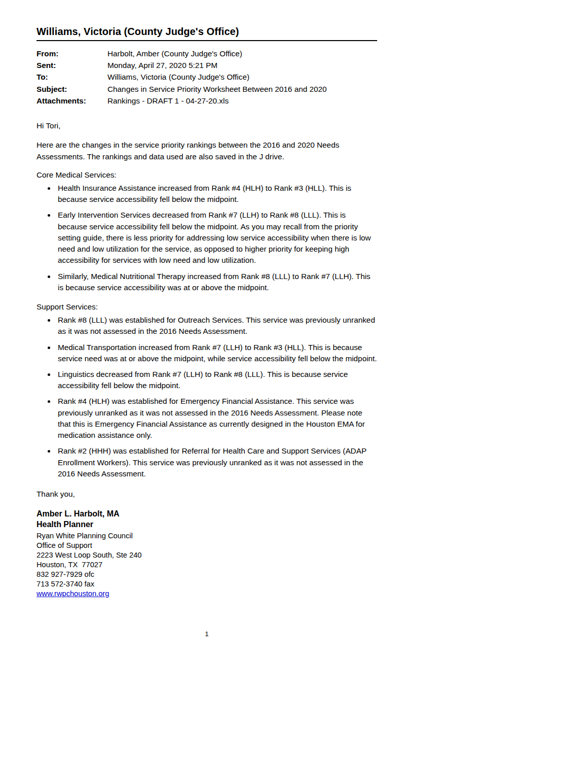Williams, Victoria (County Judge's Office)
| From: | Harbolt, Amber (County Judge's Office) |
| Sent: | Monday, April 27, 2020 5:21 PM |
| To: | Williams, Victoria (County Judge's Office) |
| Subject: | Changes in Service Priority Worksheet Between 2016 and 2020 |
| Attachments: | Rankings - DRAFT 1 - 04-27-20.xls |
Hi Tori,
Here are the changes in the service priority rankings between the 2016 and 2020 Needs Assessments. The rankings and data used are also saved in the J drive.
Core Medical Services:
Health Insurance Assistance increased from Rank #4 (HLH) to Rank #3 (HLL). This is because service accessibility fell below the midpoint.
Early Intervention Services decreased from Rank #7 (LLH) to Rank #8 (LLL). This is because service accessibility fell below the midpoint. As you may recall from the priority setting guide, there is less priority for addressing low service accessibility when there is low need and low utilization for the service, as opposed to higher priority for keeping high accessibility for services with low need and low utilization.
Similarly, Medical Nutritional Therapy increased from Rank #8 (LLL) to Rank #7 (LLH). This is because service accessibility was at or above the midpoint.
Support Services:
Rank #8 (LLL) was established for Outreach Services. This service was previously unranked as it was not assessed in the 2016 Needs Assessment.
Medical Transportation increased from Rank #7 (LLH) to Rank #3 (HLL). This is because service need was at or above the midpoint, while service accessibility fell below the midpoint.
Linguistics decreased from Rank #7 (LLH) to Rank #8 (LLL). This is because service accessibility fell below the midpoint.
Rank #4 (HLH) was established for Emergency Financial Assistance. This service was previously unranked as it was not assessed in the 2016 Needs Assessment. Please note that this is Emergency Financial Assistance as currently designed in the Houston EMA for medication assistance only.
Rank #2 (HHH) was established for Referral for Health Care and Support Services (ADAP Enrollment Workers). This service was previously unranked as it was not assessed in the 2016 Needs Assessment.
Thank you,
Amber L. Harbolt, MA
Health Planner
Ryan White Planning Council
Office of Support
2223 West Loop South, Ste 240
Houston, TX 77027
832 927-7929 ofc
713 572-3740 fax
www.rwpchouston.org
1